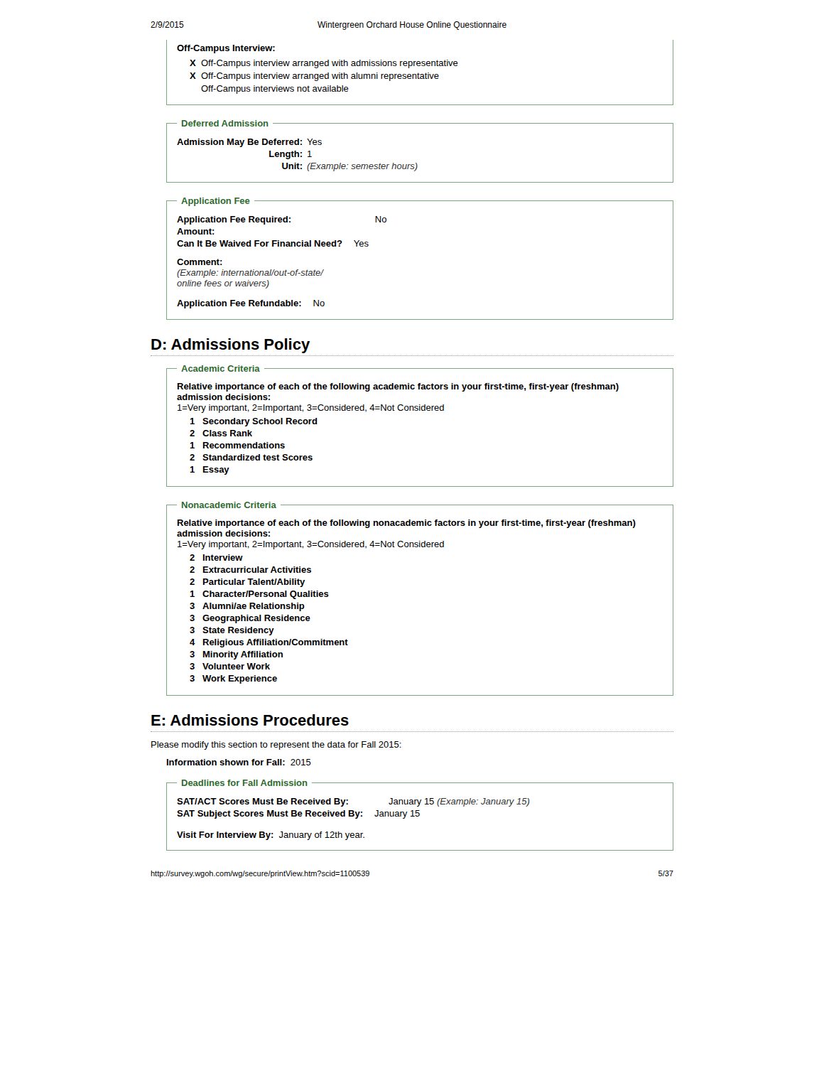2/9/2015
Wintergreen Orchard House Online Questionnaire
Off-Campus Interview:
XOff-Campus interview arranged with admissions representative
XOff-Campus interview arranged with alumni representative
Off-Campus interviews not available
Deferred Admission
| Admission May Be Deferred: | Yes |
| Length: | 1 |
| Unit: | (Example: semester hours) |
Application Fee
| Application Fee Required: | No |
| Amount: | |
| Can It Be Waived For Financial Need? | Yes |
Comment:
(Example: international/out-of-state/
online fees or waivers)
| Application Fee Refundable: | No |
D: Admissions Policy
Academic Criteria
Relative importance of each of the following academic factors in your first-time, first-year (freshman) admission decisions:
1=Very important, 2=Important, 3=Considered, 4=Not Considered
1 Secondary School Record
2 Class Rank
1 Recommendations
2 Standardized test Scores
1 Essay
Nonacademic Criteria
Relative importance of each of the following nonacademic factors in your first-time, first-year (freshman) admission decisions:
1=Very important, 2=Important, 3=Considered, 4=Not Considered
2 Interview
2 Extracurricular Activities
2 Particular Talent/Ability
1 Character/Personal Qualities
3 Alumni/ae Relationship
3 Geographical Residence
3 State Residency
4 Religious Affiliation/Commitment
3 Minority Affiliation
3 Volunteer Work
3 Work Experience
E: Admissions Procedures
Please modify this section to represent the data for Fall 2015:
Information shown for Fall: 2015
Deadlines for Fall Admission
| SAT/ACT Scores Must Be Received By: | January 15 (Example: January 15) |
| SAT Subject Scores Must Be Received By: | January 15 |
Visit For Interview By: January of 12th year.
http://survey.wgoh.com/wg/secure/printView.htm?scid=1100539
5/37